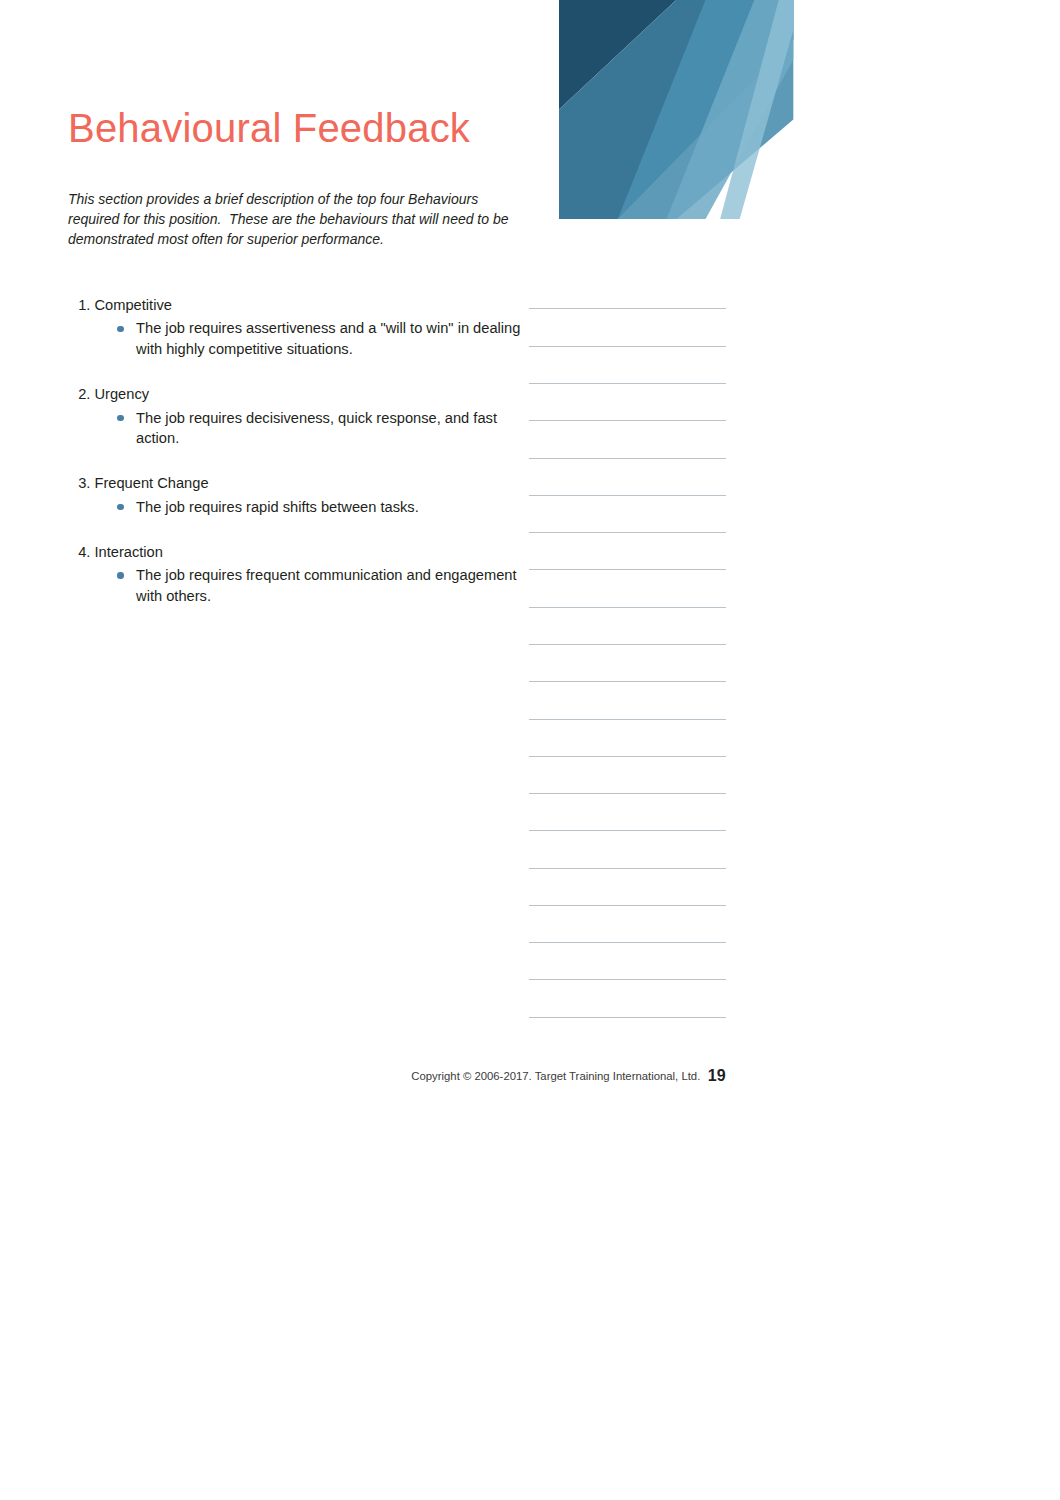Behavioural Feedback
This section provides a brief description of the top four Behaviours required for this position. These are the behaviours that will need to be demonstrated most often for superior performance.
Competitive
The job requires assertiveness and a "will to win" in dealing with highly competitive situations.
Urgency
The job requires decisiveness, quick response, and fast action.
Frequent Change
The job requires rapid shifts between tasks.
Interaction
The job requires frequent communication and engagement with others.
Copyright © 2006-2017. Target Training International, Ltd.19